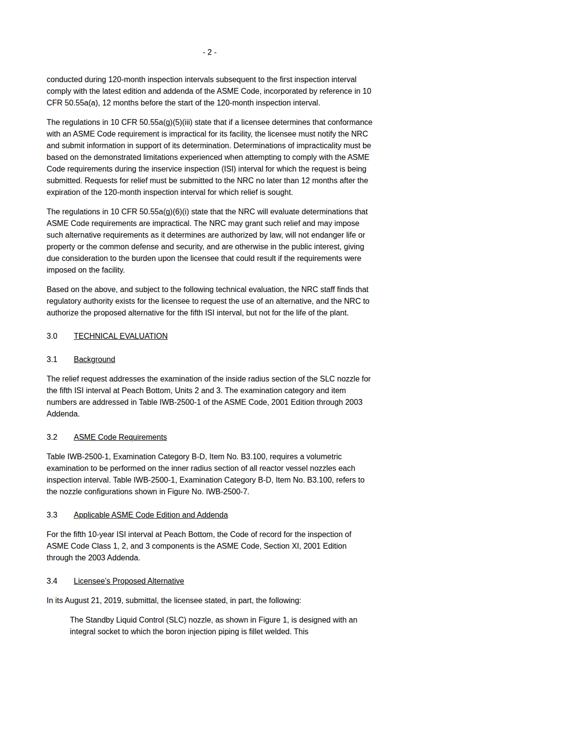- 2 -
conducted during 120-month inspection intervals subsequent to the first inspection interval comply with the latest edition and addenda of the ASME Code, incorporated by reference in 10 CFR 50.55a(a), 12 months before the start of the 120-month inspection interval.
The regulations in 10 CFR 50.55a(g)(5)(iii) state that if a licensee determines that conformance with an ASME Code requirement is impractical for its facility, the licensee must notify the NRC and submit information in support of its determination. Determinations of impracticality must be based on the demonstrated limitations experienced when attempting to comply with the ASME Code requirements during the inservice inspection (ISI) interval for which the request is being submitted. Requests for relief must be submitted to the NRC no later than 12 months after the expiration of the 120-month inspection interval for which relief is sought.
The regulations in 10 CFR 50.55a(g)(6)(i) state that the NRC will evaluate determinations that ASME Code requirements are impractical. The NRC may grant such relief and may impose such alternative requirements as it determines are authorized by law, will not endanger life or property or the common defense and security, and are otherwise in the public interest, giving due consideration to the burden upon the licensee that could result if the requirements were imposed on the facility.
Based on the above, and subject to the following technical evaluation, the NRC staff finds that regulatory authority exists for the licensee to request the use of an alternative, and the NRC to authorize the proposed alternative for the fifth ISI interval, but not for the life of the plant.
3.0 TECHNICAL EVALUATION
3.1 Background
The relief request addresses the examination of the inside radius section of the SLC nozzle for the fifth ISI interval at Peach Bottom, Units 2 and 3. The examination category and item numbers are addressed in Table IWB-2500-1 of the ASME Code, 2001 Edition through 2003 Addenda.
3.2 ASME Code Requirements
Table IWB-2500-1, Examination Category B-D, Item No. B3.100, requires a volumetric examination to be performed on the inner radius section of all reactor vessel nozzles each inspection interval. Table IWB-2500-1, Examination Category B-D, Item No. B3.100, refers to the nozzle configurations shown in Figure No. IWB-2500-7.
3.3 Applicable ASME Code Edition and Addenda
For the fifth 10-year ISI interval at Peach Bottom, the Code of record for the inspection of ASME Code Class 1, 2, and 3 components is the ASME Code, Section XI, 2001 Edition through the 2003 Addenda.
3.4 Licensee’s Proposed Alternative
In its August 21, 2019, submittal, the licensee stated, in part, the following:
The Standby Liquid Control (SLC) nozzle, as shown in Figure 1, is designed with an integral socket to which the boron injection piping is fillet welded. This